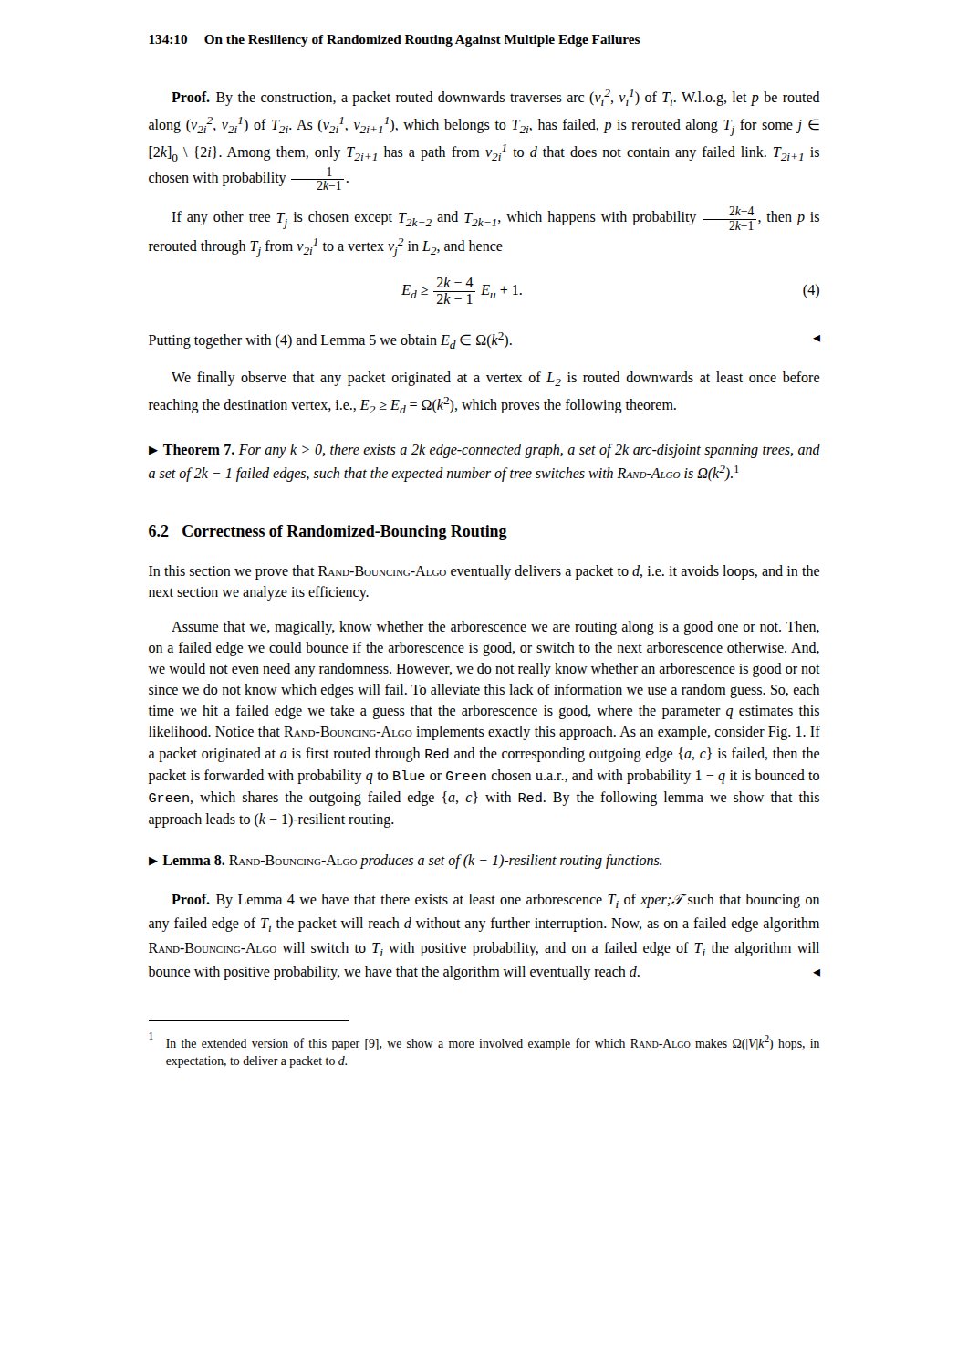134:10 On the Resiliency of Randomized Routing Against Multiple Edge Failures
By the construction, a packet routed downwards traverses arc (vi2, vi1) of Ti. W.l.o.g, let p be routed along (v2i2, v2i1) of T2i. As (v2i1, v2i+11), which belongs to T2i, has failed, p is rerouted along Tj for some j ∈ [2k]0 \ {2i}. Among them, only T2i+1 has a path from v2i1 to d that does not contain any failed link. T2i+1 is chosen with probability 12k−1.
If any other tree Tj is chosen except T2k−2 and T2k−1, which happens with probability 2k−42k−1, then p is rerouted through Tj from v2i1 to a vertex vj2 in L2, and hence
Ed ≥ 2k − 42k − 1 Eu + 1.
(4)
Putting together with (4) and Lemma 5 we obtain Ed ∈ Ω(k2). ◂
We finally observe that any packet originated at a vertex of L2 is routed downwards at least once before reaching the destination vertex, i.e., E2 ≥ Ed = Ω(k2), which proves the following theorem.
Theorem 7. For any k > 0, there exists a 2k edge-connected graph, a set of 2k arc-disjoint spanning trees, and a set of 2k − 1 failed edges, such that the expected number of tree switches with Rand-Algo is Ω(k2).1
6.2 Correctness of Randomized-Bouncing Routing
In this section we prove that Rand-Bouncing-Algo eventually delivers a packet to d, i.e. it avoids loops, and in the next section we analyze its efficiency.
Assume that we, magically, know whether the arborescence we are routing along is a good one or not. Then, on a failed edge we could bounce if the arborescence is good, or switch to the next arborescence otherwise. And, we would not even need any randomness. However, we do not really know whether an arborescence is good or not since we do not know which edges will fail. To alleviate this lack of information we use a random guess. So, each time we hit a failed edge we take a guess that the arborescence is good, where the parameter q estimates this likelihood. Notice that Rand-Bouncing-Algo implements exactly this approach. As an example, consider Fig. 1. If a packet originated at a is first routed through Red and the corresponding outgoing edge {a, c} is failed, then the packet is forwarded with probability q to Blue or Green chosen u.a.r., and with probability 1 − q it is bounced to Green, which shares the outgoing failed edge {a, c} with Red. By the following lemma we show that this approach leads to (k − 1)-resilient routing.
Lemma 8. Rand-Bouncing-Algo produces a set of (k − 1)-resilient routing functions.
By Lemma 4 we have that there exists at least one arborescence Ti of xper; 𝒯 such that bouncing on any failed edge of Ti the packet will reach d without any further interruption. Now, as on a failed edge algorithm Rand-Bouncing-Algo will switch to Ti with positive probability, and on a failed edge of Ti the algorithm will bounce with positive probability, we have that the algorithm will eventually reach d. ◂
1 In the extended version of this paper [9], we show a more involved example for which Rand-Algo makes Ω(|V|k2) hops, in expectation, to deliver a packet to d.